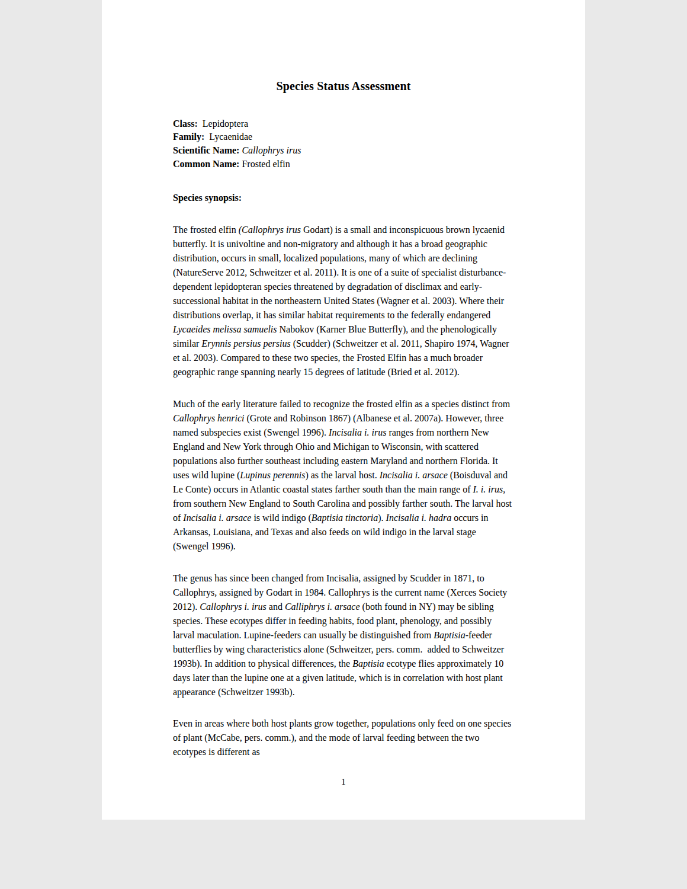Species Status Assessment
Class: Lepidoptera
Family: Lycaenidae
Scientific Name: Callophrys irus
Common Name: Frosted elfin
Species synopsis:
The frosted elfin (Callophrys irus Godart) is a small and inconspicuous brown lycaenid butterfly. It is univoltine and non-migratory and although it has a broad geographic distribution, occurs in small, localized populations, many of which are declining (NatureServe 2012, Schweitzer et al. 2011). It is one of a suite of specialist disturbance-dependent lepidopteran species threatened by degradation of disclimax and early-successional habitat in the northeastern United States (Wagner et al. 2003). Where their distributions overlap, it has similar habitat requirements to the federally endangered Lycaeides melissa samuelis Nabokov (Karner Blue Butterfly), and the phenologically similar Erynnis persius persius (Scudder) (Schweitzer et al. 2011, Shapiro 1974, Wagner et al. 2003). Compared to these two species, the Frosted Elfin has a much broader geographic range spanning nearly 15 degrees of latitude (Bried et al. 2012).
Much of the early literature failed to recognize the frosted elfin as a species distinct from Callophrys henrici (Grote and Robinson 1867) (Albanese et al. 2007a). However, three named subspecies exist (Swengel 1996). Incisalia i. irus ranges from northern New England and New York through Ohio and Michigan to Wisconsin, with scattered populations also further southeast including eastern Maryland and northern Florida. It uses wild lupine (Lupinus perennis) as the larval host. Incisalia i. arsace (Boisduval and Le Conte) occurs in Atlantic coastal states farther south than the main range of I. i. irus, from southern New England to South Carolina and possibly farther south. The larval host of Incisalia i. arsace is wild indigo (Baptisia tinctoria). Incisalia i. hadra occurs in Arkansas, Louisiana, and Texas and also feeds on wild indigo in the larval stage (Swengel 1996).
The genus has since been changed from Incisalia, assigned by Scudder in 1871, to Callophrys, assigned by Godart in 1984. Callophrys is the current name (Xerces Society 2012). Callophrys i. irus and Calliphrys i. arsace (both found in NY) may be sibling species. These ecotypes differ in feeding habits, food plant, phenology, and possibly larval maculation. Lupine-feeders can usually be distinguished from Baptisia-feeder butterflies by wing characteristics alone (Schweitzer, pers. comm. added to Schweitzer 1993b). In addition to physical differences, the Baptisia ecotype flies approximately 10 days later than the lupine one at a given latitude, which is in correlation with host plant appearance (Schweitzer 1993b).
Even in areas where both host plants grow together, populations only feed on one species of plant (McCabe, pers. comm.), and the mode of larval feeding between the two ecotypes is different as
1